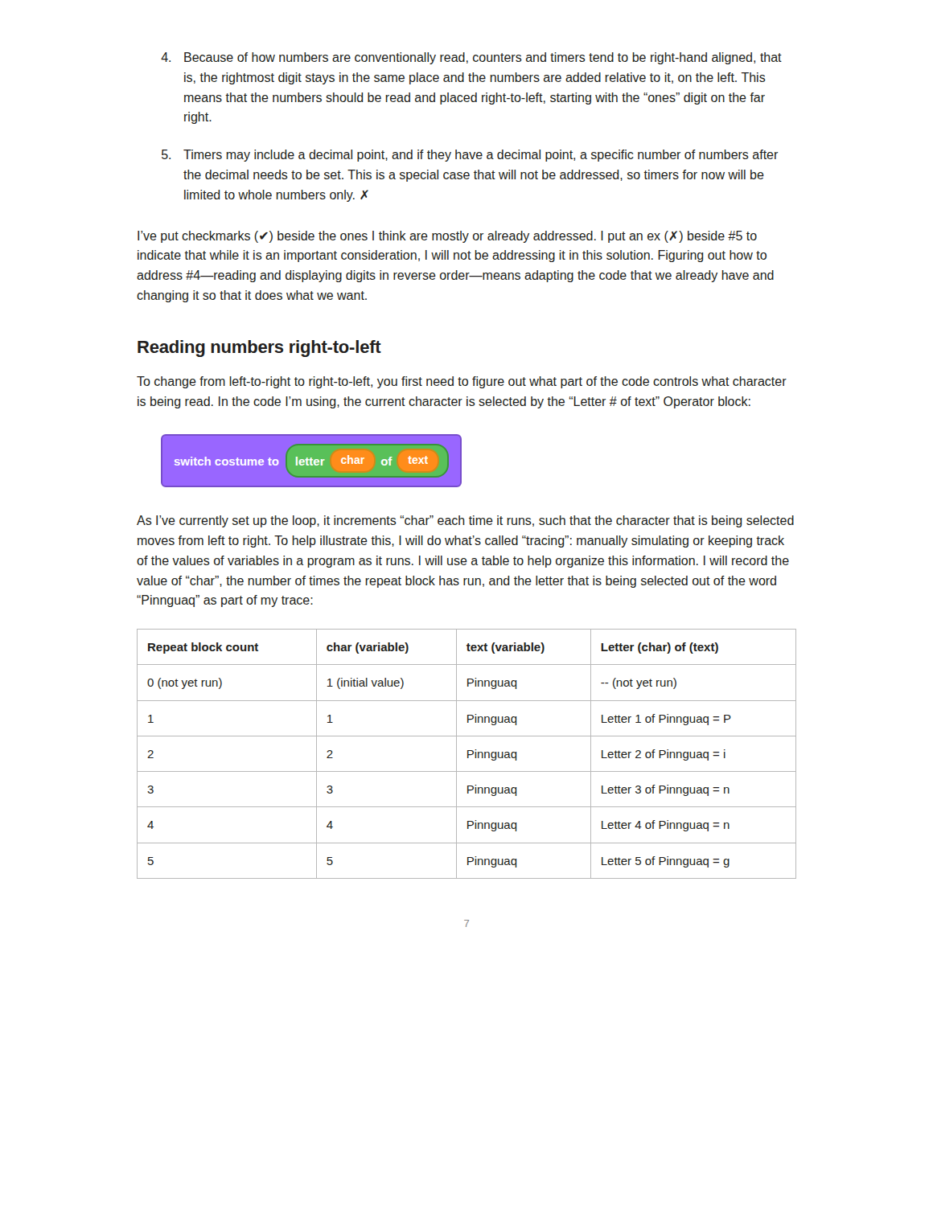Because of how numbers are conventionally read, counters and timers tend to be right-hand aligned, that is, the rightmost digit stays in the same place and the numbers are added relative to it, on the left. This means that the numbers should be read and placed right-to-left, starting with the “ones” digit on the far right.
Timers may include a decimal point, and if they have a decimal point, a specific number of numbers after the decimal needs to be set. This is a special case that will not be addressed, so timers for now will be limited to whole numbers only. ✗
I’ve put checkmarks (✔) beside the ones I think are mostly or already addressed. I put an ex (✗) beside #5 to indicate that while it is an important consideration, I will not be addressing it in this solution. Figuring out how to address #4—reading and displaying digits in reverse order—means adapting the code that we already have and changing it so that it does what we want.
Reading numbers right-to-left
To change from left-to-right to right-to-left, you first need to figure out what part of the code controls what character is being read. In the code I’m using, the current character is selected by the “Letter # of text” Operator block:
switch costume to letter char of text
As I’ve currently set up the loop, it increments “char” each time it runs, such that the character that is being selected moves from left to right. To help illustrate this, I will do what’s called “tracing”: manually simulating or keeping track of the values of variables in a program as it runs. I will use a table to help organize this information. I will record the value of “char”, the number of times the repeat block has run, and the letter that is being selected out of the word “Pinnguaq” as part of my trace:
| Repeat block count | char (variable) | text (variable) | Letter (char) of (text) |
| --- | --- | --- | --- |
| 0 (not yet run) | 1 (initial value) | Pinnguaq | -- (not yet run) |
| 1 | 1 | Pinnguaq | Letter 1 of Pinnguaq = P |
| 2 | 2 | Pinnguaq | Letter 2 of Pinnguaq = i |
| 3 | 3 | Pinnguaq | Letter 3 of Pinnguaq = n |
| 4 | 4 | Pinnguaq | Letter 4 of Pinnguaq = n |
| 5 | 5 | Pinnguaq | Letter 5 of Pinnguaq = g |
7